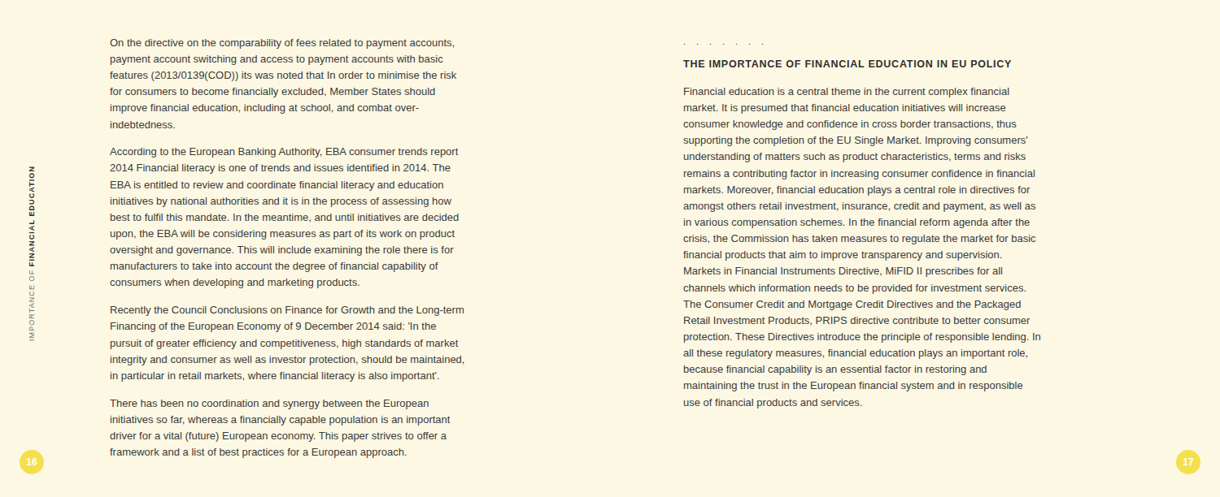Importance of Financial Education
On the directive on the comparability of fees related to payment accounts, payment account switching and access to payment accounts with basic features (2013/0139(COD)) its was noted that In order to minimise the risk for consumers to become financially excluded, Member States should improve financial education, including at school, and combat over-indebtedness.
According to the European Banking Authority, EBA consumer trends report 2014 Financial literacy is one of trends and issues identified in 2014. The EBA is entitled to review and coordinate financial literacy and education initiatives by national authorities and it is in the process of assessing how best to fulfil this mandate. In the meantime, and until initiatives are decided upon, the EBA will be considering measures as part of its work on product oversight and governance. This will include examining the role there is for manufacturers to take into account the degree of financial capability of consumers when developing and marketing products.
Recently the Council Conclusions on Finance for Growth and the Long-term Financing of the European Economy of 9 December 2014 said: 'In the pursuit of greater efficiency and competitiveness, high standards of market integrity and consumer as well as investor protection, should be maintained, in particular in retail markets, where financial literacy is also important'.
There has been no coordination and synergy between the European initiatives so far, whereas a financially capable population is an important driver for a vital (future) European economy. This paper strives to offer a framework and a list of best practices for a European approach.
16
. . . . . . .
The importance of financial education in EU policy
Financial education is a central theme in the current complex financial market. It is presumed that financial education initiatives will increase consumer knowledge and confidence in cross border transactions, thus supporting the completion of the EU Single Market. Improving consumers' understanding of matters such as product characteristics, terms and risks remains a contributing factor in increasing consumer confidence in financial markets. Moreover, financial education plays a central role in directives for amongst others retail investment, insurance, credit and payment, as well as in various compensation schemes. In the financial reform agenda after the crisis, the Commission has taken measures to regulate the market for basic financial products that aim to improve transparency and supervision. Markets in Financial Instruments Directive, MiFID II prescribes for all channels which information needs to be provided for investment services. The Consumer Credit and Mortgage Credit Directives and the Packaged Retail Investment Products, PRIPS directive contribute to better consumer protection. These Directives introduce the principle of responsible lending. In all these regulatory measures, financial education plays an important role, because financial capability is an essential factor in restoring and maintaining the trust in the European financial system and in responsible use of financial products and services.
17